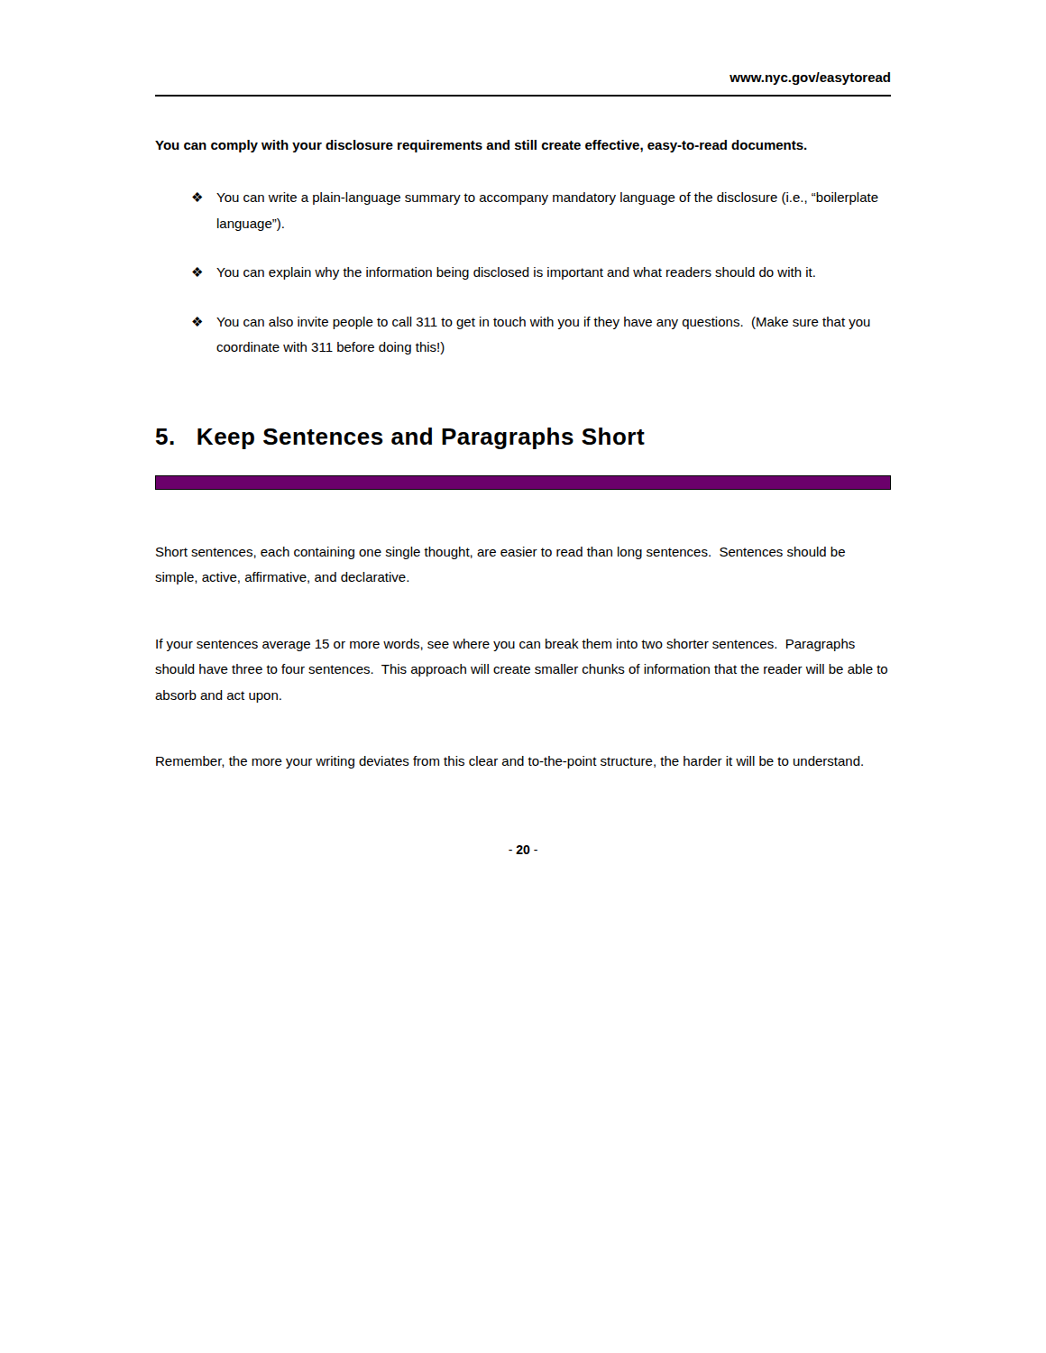www.nyc.gov/easytoread
You can comply with your disclosure requirements and still create effective, easy-to-read documents.
You can write a plain-language summary to accompany mandatory language of the disclosure (i.e., “boilerplate language”).
You can explain why the information being disclosed is important and what readers should do with it.
You can also invite people to call 311 to get in touch with you if they have any questions. (Make sure that you coordinate with 311 before doing this!)
5. Keep Sentences and Paragraphs Short
Short sentences, each containing one single thought, are easier to read than long sentences. Sentences should be simple, active, affirmative, and declarative.
If your sentences average 15 or more words, see where you can break them into two shorter sentences. Paragraphs should have three to four sentences. This approach will create smaller chunks of information that the reader will be able to absorb and act upon.
Remember, the more your writing deviates from this clear and to-the-point structure, the harder it will be to understand.
- 20 -